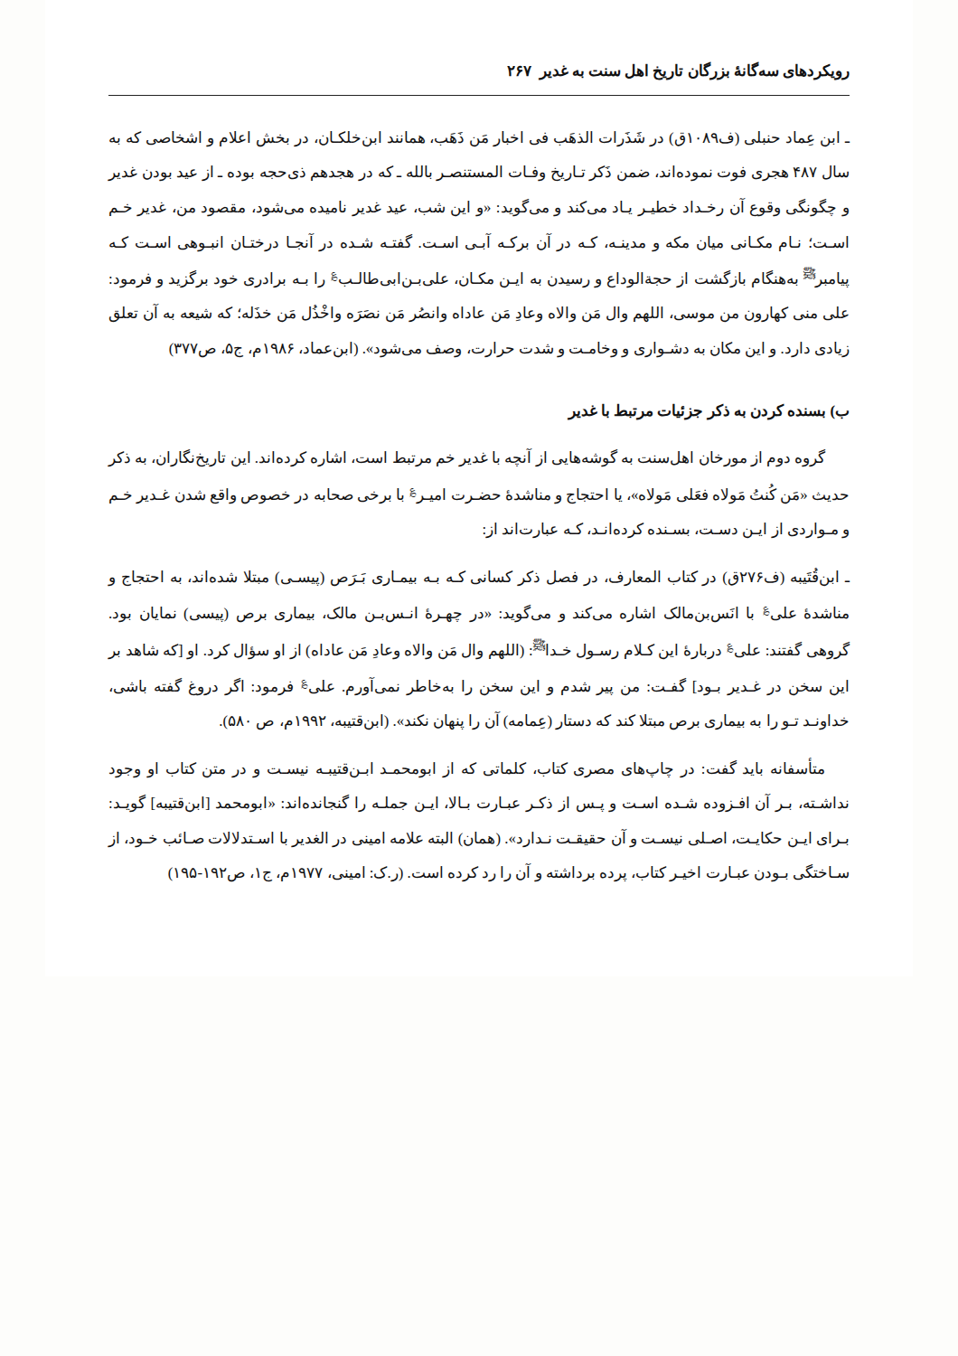رویکردهای سه‌گانهٔ بزرگان تاریخ اهل سنت به غدیر ۲۶۷
ـ ابن عِماد حنبلی (ف۱۰۸۹ق) در شَذَرات الذهَب فی اخبار مَن ذَهَب، همانند ابن‌خلکـان، در بخش اعلام و اشخاصی که به سال ۴۸۷ هجری فوت نموده‌اند، ضمن ذَکر تـاریخ وفـات المستنصـر بالله ـ که در هجدهم ذی‌حجه بوده ـ از عید بودن غدیر و چگونگی وقوع آن رخـداد خطیـر یـاد می‌کند و می‌گوید: «و این شب، عید غدیر نامیده می‌شود، مقصود من، غدیر خـم اسـت؛ نـام مکـانی میان مکه و مدینـه، کـه در آن برکـه آبـی اسـت. گفتـه شـده در آنجـا درختـان انبـوهی اسـت کـه پیامبرﷺ به‌هنگام بازگشت از حجةالوداع و رسیدن به ایـن مکـان، علی‌بـن‌ابی‌طالـب؏ را بـه برادری خود برگزید و فرمود: علی منی کهارون من موسی، اللهم وال مَن والاه وعادِ مَن عاداه وانصُر مَن نصَرَه واخْذُل مَن خذَله؛ که شیعه به آن تعلق زیادی دارد. و این مکان به دشـواری و وخامـت و شدت حرارت، وصف می‌شود». (ابن‌عماد، ۱۹۸۶م، ج۵، ص۳۷۷)
ب) بسنده کردن به ذکر جزئیات مرتبط با غدیر
گروه دوم از مورخان اهل‌سنت به گوشه‌هایی از آنچه با غدیر خم مرتبط است، اشاره کرده‌اند. این تاریخ‌نگاران، به ذکر حدیث «مَن کُنتُ مَولاه فعَلی مَولاه»، یا احتجاج و مناشدهٔ حضـرت امیـر؏ با برخی صحابه در خصوص واقع شدن غـدیر خـم و مـواردی از ایـن دسـت، بسـنده کرده‌انـد، کـه عبارت‌اند از:
ـ ابن‌قُتَیبه (ف۲۷۶ق) در کتاب المعارف، در فصل ذکر کسانی کـه بـه بیمـاری بَـرَص (پیسـی) مبتلا شده‌اند، به احتجاج و مناشدهٔ علی؏ با انَس‌بن‌مالک اشاره می‌کند و می‌گوید: «در چهـرهٔ انـس‌بـن مالک، بیماری برص (پیسی) نمایان بود. گروهی گفتند: علی؏ دربارهٔ این کـلام رسـول خـداﷺ: (اللهم وال مَن والاه وعادِ مَن عاداه) از او سؤال کرد. او [که شاهد بر این سخن در غـدیر بـود] گفـت: من پیر شدم و این سخن را به‌خاطر نمی‌آورم. علی؏ فرمود: اگر دروغ گفته باشی، خداونـد تـو را به بیماری برص مبتلا کند که دستار (عِمامه) آن را پنهان نکند». (ابن‌قتیبه، ۱۹۹۲م، ص ۵۸۰).
متأسفانه باید گفت: در چاپ‌های مصری کتاب، کلماتی که از ابومحمـد ابـن‌قتیبـه نیسـت و در متن کتاب او وجود نداشـته، بـر آن افـزوده شـده اسـت و پـس از ذکـر عبـارت بـالا، ایـن جملـه را گنجانده‌اند: «ابومحمد [ابن‌قتیبه] گویـد: بـرای ایـن حکایـت، اصـلی نیسـت و آن حقیقـت نـدارد». (همان) البته علامه امینی در الغدیر با اسـتدلالات صـائب خـود، از سـاختگی بـودن عبـارت اخیـر کتاب، پرده برداشته و آن را رد کرده است. (ر.ک: امینی، ۱۹۷۷م، ج۱، ص۱۹۲-۱۹۵)